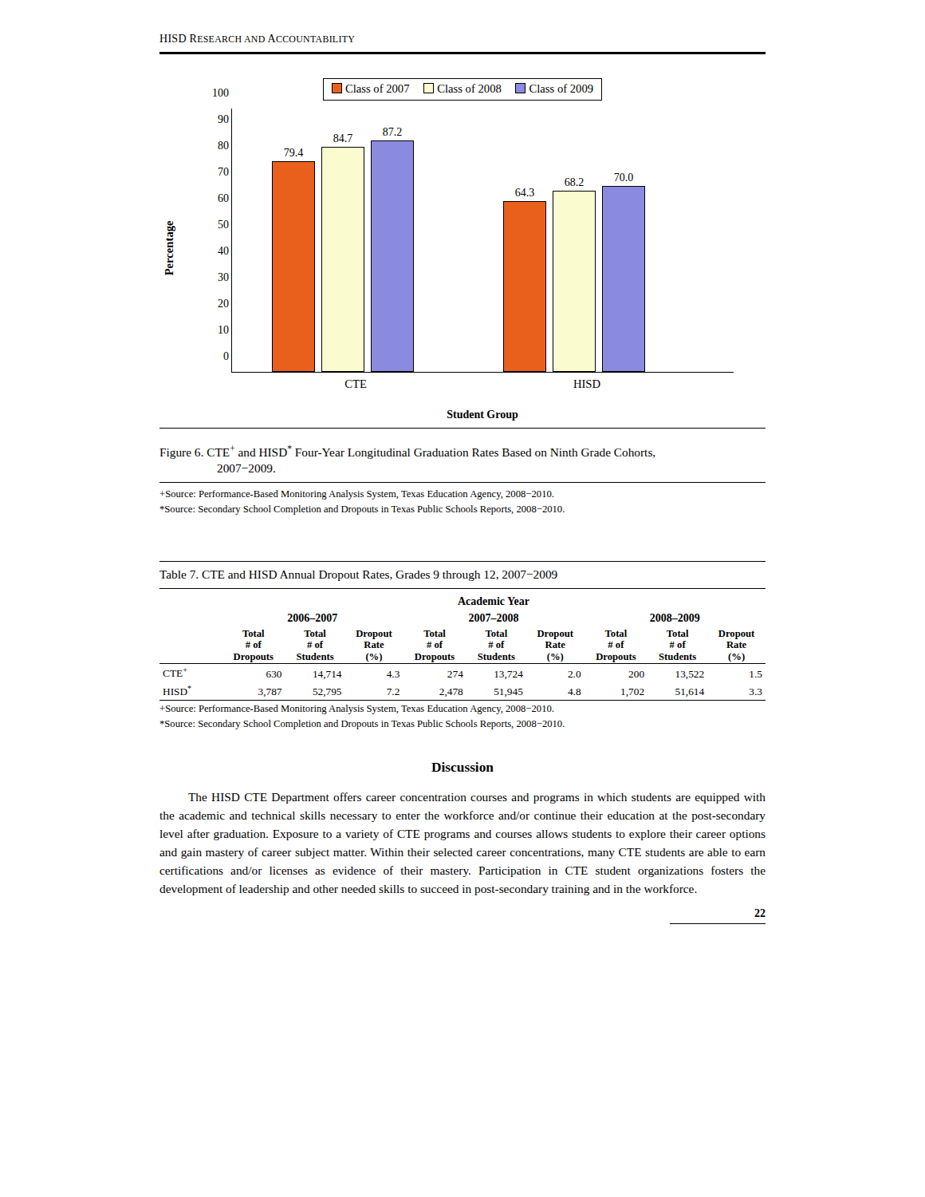HISD RESEARCH AND ACCOUNTABILITY
Class of 2007 Class of 2008 Class of 2009
Percentage
0
10
20
30
40
50
60
70
80
90
100
79.4
84.7
87.2
CTE
64.3
68.2
70.0
HISD
Student Group
Figure 6. CTE+ and HISD* Four-Year Longitudinal Graduation Rates Based on Ninth Grade Cohorts, 2007−2009.
+Source: Performance-Based Monitoring Analysis System, Texas Education Agency, 2008−2010.
*Source: Secondary School Completion and Dropouts in Texas Public Schools Reports, 2008−2010.
Table 7. CTE and HISD Annual Dropout Rates, Grades 9 through 12, 2007−2009
| | Academic Year |
| | 2006–2007 | 2007–2008 | 2008–2009 |
| | Total # of Dropouts | Total # of Students | Dropout Rate (%) | Total # of Dropouts | Total # of Students | Dropout Rate (%) | Total # of Dropouts | Total # of Students | Dropout Rate (%) |
| CTE + | 630 | 14,714 | 4.3 | 274 | 13,724 | 2.0 | 200 | 13,522 | 1.5 |
| HISD * | 3,787 | 52,795 | 7.2 | 2,478 | 51,945 | 4.8 | 1,702 | 51,614 | 3.3 |
+Source: Performance-Based Monitoring Analysis System, Texas Education Agency, 2008−2010.
*Source: Secondary School Completion and Dropouts in Texas Public Schools Reports, 2008−2010.
Discussion
The HISD CTE Department offers career concentration courses and programs in which students are equipped with the academic and technical skills necessary to enter the workforce and/or continue their education at the post-secondary level after graduation. Exposure to a variety of CTE programs and courses allows students to explore their career options and gain mastery of career subject matter. Within their selected career concentrations, many CTE students are able to earn certifications and/or licenses as evidence of their mastery. Participation in CTE student organizations fosters the development of leadership and other needed skills to succeed in post-secondary training and in the workforce.
22